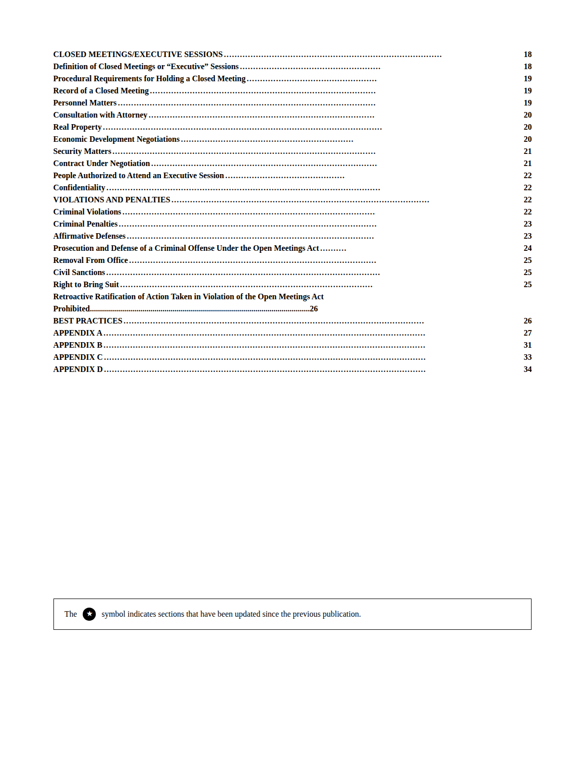CLOSED MEETINGS/EXECUTIVE SESSIONS .................................................................................. 18
Definition of Closed Meetings or “Executive” Sessions ..................................................... 18
Procedural Requirements for Holding a Closed Meeting ................................................. 19
Record of a Closed Meeting ..................................................................................... 19
Personnel Matters ................................................................................................. 19
Consultation with Attorney ..................................................................................... 20
Real Property ......................................................................................................... 20
Economic Development Negotiations ................................................................. 20
Security Matters ................................................................................................... 21
Contract Under Negotiation ..................................................................................... 21
People Authorized to Attend an Executive Session ............................................. 22
Confidentiality ....................................................................................................... 22
VIOLATIONS AND PENALTIES ................................................................................................. 22
Criminal Violations ............................................................................................... 22
Criminal Penalties ................................................................................................. 23
Affirmative Defenses ............................................................................................. 23
Prosecution and Defense of a Criminal Offense Under the Open Meetings Act .......... 24
Removal From Office ............................................................................................. 25
Civil Sanctions ....................................................................................................... 25
Right to Bring Suit ............................................................................................... 25
Retroactive Ratification of Action Taken in Violation of the Open Meetings Act
Prohibited ............................................................................................................. 26
BEST PRACTICES ................................................................................................................. 26
APPENDIX A ......................................................................................................................... 27
APPENDIX B ......................................................................................................................... 31
APPENDIX C ......................................................................................................................... 33
APPENDIX D ......................................................................................................................... 34
The ★ symbol indicates sections that have been updated since the previous publication.